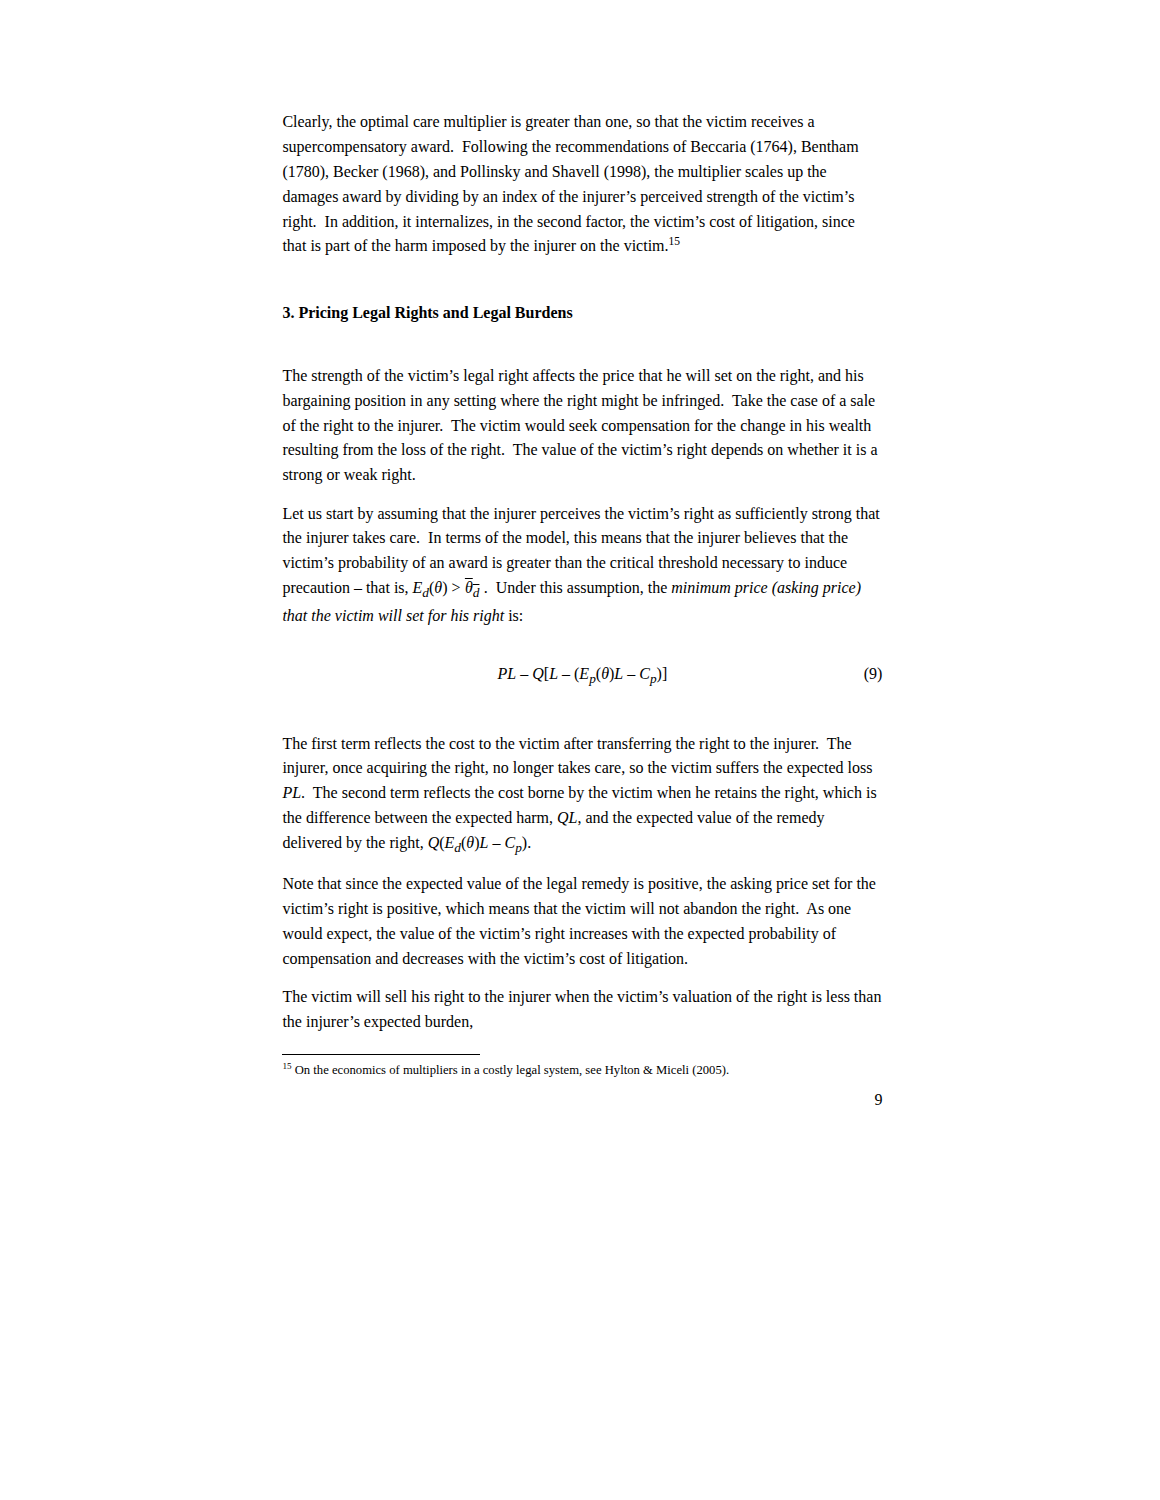Clearly, the optimal care multiplier is greater than one, so that the victim receives a supercompensatory award. Following the recommendations of Beccaria (1764), Bentham (1780), Becker (1968), and Pollinsky and Shavell (1998), the multiplier scales up the damages award by dividing by an index of the injurer’s perceived strength of the victim’s right. In addition, it internalizes, in the second factor, the victim’s cost of litigation, since that is part of the harm imposed by the injurer on the victim.15
3. Pricing Legal Rights and Legal Burdens
The strength of the victim’s legal right affects the price that he will set on the right, and his bargaining position in any setting where the right might be infringed. Take the case of a sale of the right to the injurer. The victim would seek compensation for the change in his wealth resulting from the loss of the right. The value of the victim’s right depends on whether it is a strong or weak right.
Let us start by assuming that the injurer perceives the victim’s right as sufficiently strong that the injurer takes care. In terms of the model, this means that the injurer believes that the victim’s probability of an award is greater than the critical threshold necessary to induce precaution – that is, Ed(θ) > θd . Under this assumption, the minimum price (asking price) that the victim will set for his right is:
PL – Q[L – (Ep(θ)L – Cp)] (9)
The first term reflects the cost to the victim after transferring the right to the injurer. The injurer, once acquiring the right, no longer takes care, so the victim suffers the expected loss PL. The second term reflects the cost borne by the victim when he retains the right, which is the difference between the expected harm, QL, and the expected value of the remedy delivered by the right, Q(Ed(θ)L – Cp).
Note that since the expected value of the legal remedy is positive, the asking price set for the victim’s right is positive, which means that the victim will not abandon the right. As one would expect, the value of the victim’s right increases with the expected probability of compensation and decreases with the victim’s cost of litigation.
The victim will sell his right to the injurer when the victim’s valuation of the right is less than the injurer’s expected burden,
15 On the economics of multipliers in a costly legal system, see Hylton & Miceli (2005).
9